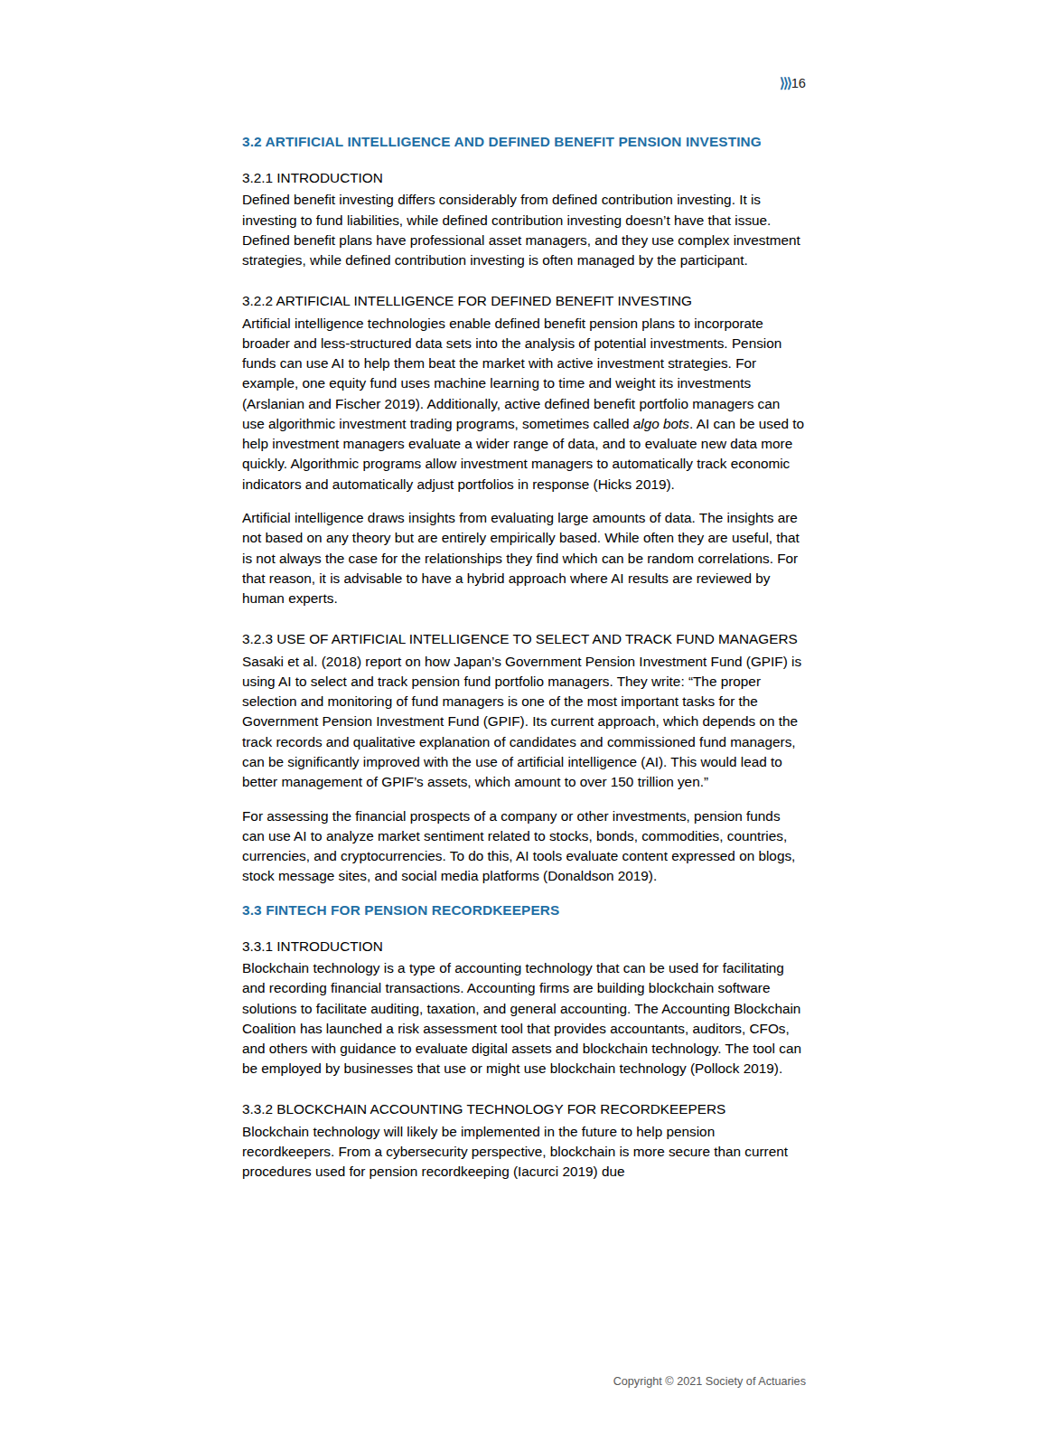⟩⟩⟩16
3.2 ARTIFICIAL INTELLIGENCE AND DEFINED BENEFIT PENSION INVESTING
3.2.1 INTRODUCTION
Defined benefit investing differs considerably from defined contribution investing. It is investing to fund liabilities, while defined contribution investing doesn’t have that issue. Defined benefit plans have professional asset managers, and they use complex investment strategies, while defined contribution investing is often managed by the participant.
3.2.2 ARTIFICIAL INTELLIGENCE FOR DEFINED BENEFIT INVESTING
Artificial intelligence technologies enable defined benefit pension plans to incorporate broader and less-structured data sets into the analysis of potential investments. Pension funds can use AI to help them beat the market with active investment strategies. For example, one equity fund uses machine learning to time and weight its investments (Arslanian and Fischer 2019). Additionally, active defined benefit portfolio managers can use algorithmic investment trading programs, sometimes called algo bots. AI can be used to help investment managers evaluate a wider range of data, and to evaluate new data more quickly. Algorithmic programs allow investment managers to automatically track economic indicators and automatically adjust portfolios in response (Hicks 2019).
Artificial intelligence draws insights from evaluating large amounts of data. The insights are not based on any theory but are entirely empirically based. While often they are useful, that is not always the case for the relationships they find which can be random correlations. For that reason, it is advisable to have a hybrid approach where AI results are reviewed by human experts.
3.2.3 USE OF ARTIFICIAL INTELLIGENCE TO SELECT AND TRACK FUND MANAGERS
Sasaki et al. (2018) report on how Japan’s Government Pension Investment Fund (GPIF) is using AI to select and track pension fund portfolio managers. They write: “The proper selection and monitoring of fund managers is one of the most important tasks for the Government Pension Investment Fund (GPIF). Its current approach, which depends on the track records and qualitative explanation of candidates and commissioned fund managers, can be significantly improved with the use of artificial intelligence (AI). This would lead to better management of GPIF’s assets, which amount to over 150 trillion yen.”
For assessing the financial prospects of a company or other investments, pension funds can use AI to analyze market sentiment related to stocks, bonds, commodities, countries, currencies, and cryptocurrencies. To do this, AI tools evaluate content expressed on blogs, stock message sites, and social media platforms (Donaldson 2019).
3.3 FINTECH FOR PENSION RECORDKEEPERS
3.3.1 INTRODUCTION
Blockchain technology is a type of accounting technology that can be used for facilitating and recording financial transactions. Accounting firms are building blockchain software solutions to facilitate auditing, taxation, and general accounting. The Accounting Blockchain Coalition has launched a risk assessment tool that provides accountants, auditors, CFOs, and others with guidance to evaluate digital assets and blockchain technology. The tool can be employed by businesses that use or might use blockchain technology (Pollock 2019).
3.3.2 BLOCKCHAIN ACCOUNTING TECHNOLOGY FOR RECORDKEEPERS
Blockchain technology will likely be implemented in the future to help pension recordkeepers. From a cybersecurity perspective, blockchain is more secure than current procedures used for pension recordkeeping (Iacurci 2019) due
Copyright © 2021 Society of Actuaries